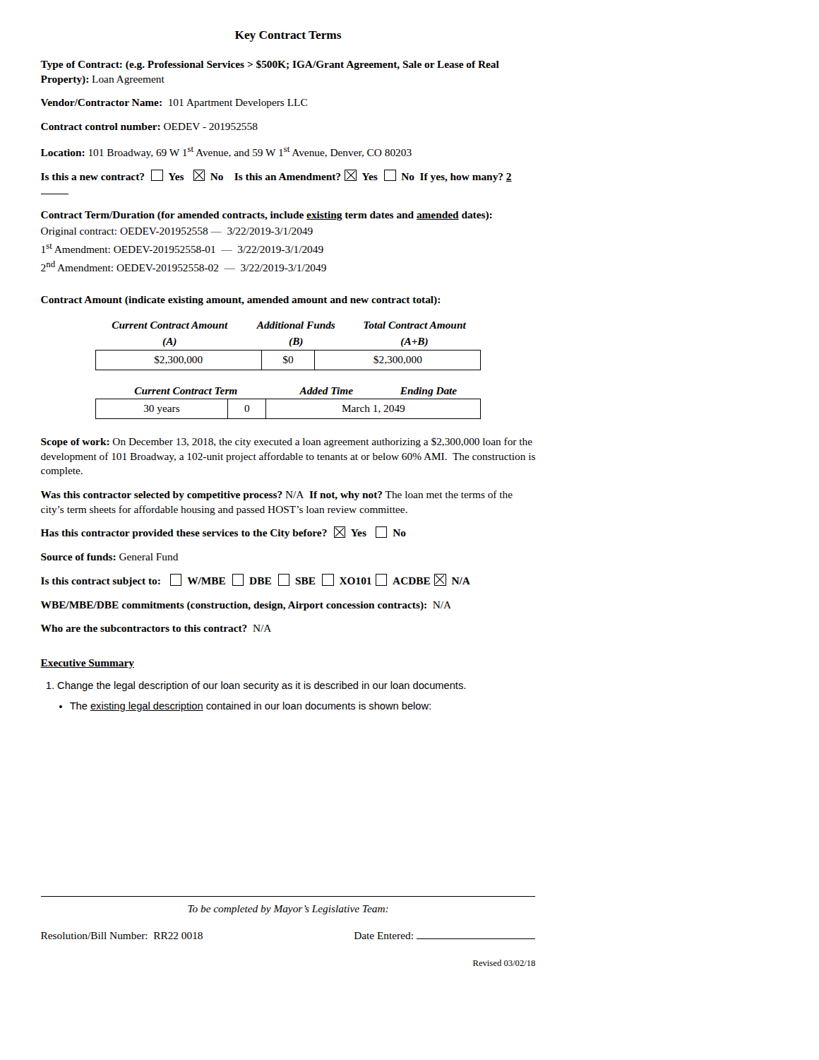Key Contract Terms
Type of Contract: (e.g. Professional Services > $500K; IGA/Grant Agreement, Sale or Lease of Real Property): Loan Agreement
Vendor/Contractor Name: 101 Apartment Developers LLC
Contract control number: OEDEV - 201952558
Location: 101 Broadway, 69 W 1st Avenue, and 59 W 1st Avenue, Denver, CO 80203
Is this a new contract? Yes No Is this an Amendment? Yes No If yes, how many? 2
Contract Term/Duration (for amended contracts, include existing term dates and amended dates):
Original contract: OEDEV-201952558 — 3/22/2019-3/1/2049
1st Amendment: OEDEV-201952558-01 — 3/22/2019-3/1/2049
2nd Amendment: OEDEV-201952558-02 — 3/22/2019-3/1/2049
Contract Amount (indicate existing amount, amended amount and new contract total):
| Current Contract Amount | Additional Funds | Total Contract Amount |
| (A) | (B) | (A+B) |
| $2,300,000 | $0 | $2,300,000 |
| Current Contract Term | Added Time | Ending Date |
| 30 years | 0 | March 1, 2049 |
Scope of work: On December 13, 2018, the city executed a loan agreement authorizing a $2,300,000 loan for the development of 101 Broadway, a 102-unit project affordable to tenants at or below 60% AMI. The construction is complete.
Was this contractor selected by competitive process? N/A If not, why not? The loan met the terms of the city’s term sheets for affordable housing and passed HOST’s loan review committee.
Has this contractor provided these services to the City before? Yes No
Source of funds: General Fund
Is this contract subject to: W/MBE DBE SBE XO101 ACDBE N/A
WBE/MBE/DBE commitments (construction, design, Airport concession contracts): N/A
Who are the subcontractors to this contract? N/A
Executive Summary
Change the legal description of our loan security as it is described in our loan documents.
The existing legal description contained in our loan documents is shown below:
To be completed by Mayor’s Legislative Team:
Resolution/Bill Number: RR22 0018
Date Entered:
Revised 03/02/18